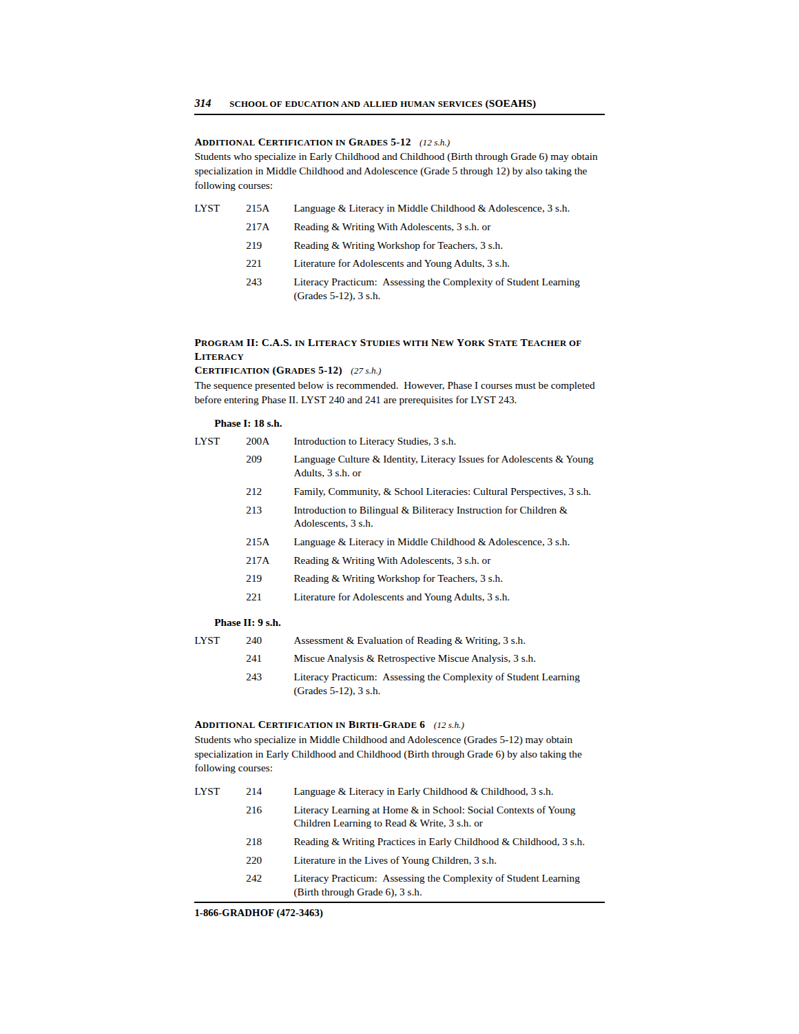314 SCHOOL OF EDUCATION AND ALLIED HUMAN SERVICES (SOEAHS)
ADDITIONAL CERTIFICATION IN GRADES 5-12 (12 s.h.)
Students who specialize in Early Childhood and Childhood (Birth through Grade 6) may obtain specialization in Middle Childhood and Adolescence (Grade 5 through 12) by also taking the following courses:
| LYST | 215A | Language & Literacy in Middle Childhood & Adolescence, 3 s.h. |
| | 217A | Reading & Writing With Adolescents, 3 s.h. or |
| | 219 | Reading & Writing Workshop for Teachers, 3 s.h. |
| | 221 | Literature for Adolescents and Young Adults, 3 s.h. |
| | 243 | Literacy Practicum: Assessing the Complexity of Student Learning (Grades 5-12), 3 s.h. |
PROGRAM II: C.A.S. IN LITERACY STUDIES WITH NEW YORK STATE TEACHER OF LITERACY
CERTIFICATION (GRADES 5-12) (27 s.h.)
The sequence presented below is recommended. However, Phase I courses must be completed before entering Phase II. LYST 240 and 241 are prerequisites for LYST 243.
Phase I: 18 s.h.
| LYST | 200A | Introduction to Literacy Studies, 3 s.h. |
| | 209 | Language Culture & Identity, Literacy Issues for Adolescents & Young Adults, 3 s.h. or |
| | 212 | Family, Community, & School Literacies: Cultural Perspectives, 3 s.h. |
| | 213 | Introduction to Bilingual & Biliteracy Instruction for Children & Adolescents, 3 s.h. |
| | 215A | Language & Literacy in Middle Childhood & Adolescence, 3 s.h. |
| | 217A | Reading & Writing With Adolescents, 3 s.h. or |
| | 219 | Reading & Writing Workshop for Teachers, 3 s.h. |
| | 221 | Literature for Adolescents and Young Adults, 3 s.h. |
Phase II: 9 s.h.
| LYST | 240 | Assessment & Evaluation of Reading & Writing, 3 s.h. |
| | 241 | Miscue Analysis & Retrospective Miscue Analysis, 3 s.h. |
| | 243 | Literacy Practicum: Assessing the Complexity of Student Learning (Grades 5-12), 3 s.h. |
ADDITIONAL CERTIFICATION IN BIRTH-GRADE 6 (12 s.h.)
Students who specialize in Middle Childhood and Adolescence (Grades 5-12) may obtain specialization in Early Childhood and Childhood (Birth through Grade 6) by also taking the following courses:
| LYST | 214 | Language & Literacy in Early Childhood & Childhood, 3 s.h. |
| | 216 | Literacy Learning at Home & in School: Social Contexts of Young Children Learning to Read & Write, 3 s.h. or |
| | 218 | Reading & Writing Practices in Early Childhood & Childhood, 3 s.h. |
| | 220 | Literature in the Lives of Young Children, 3 s.h. |
| | 242 | Literacy Practicum: Assessing the Complexity of Student Learning (Birth through Grade 6), 3 s.h. |
1-866-GRADHOF (472-3463)